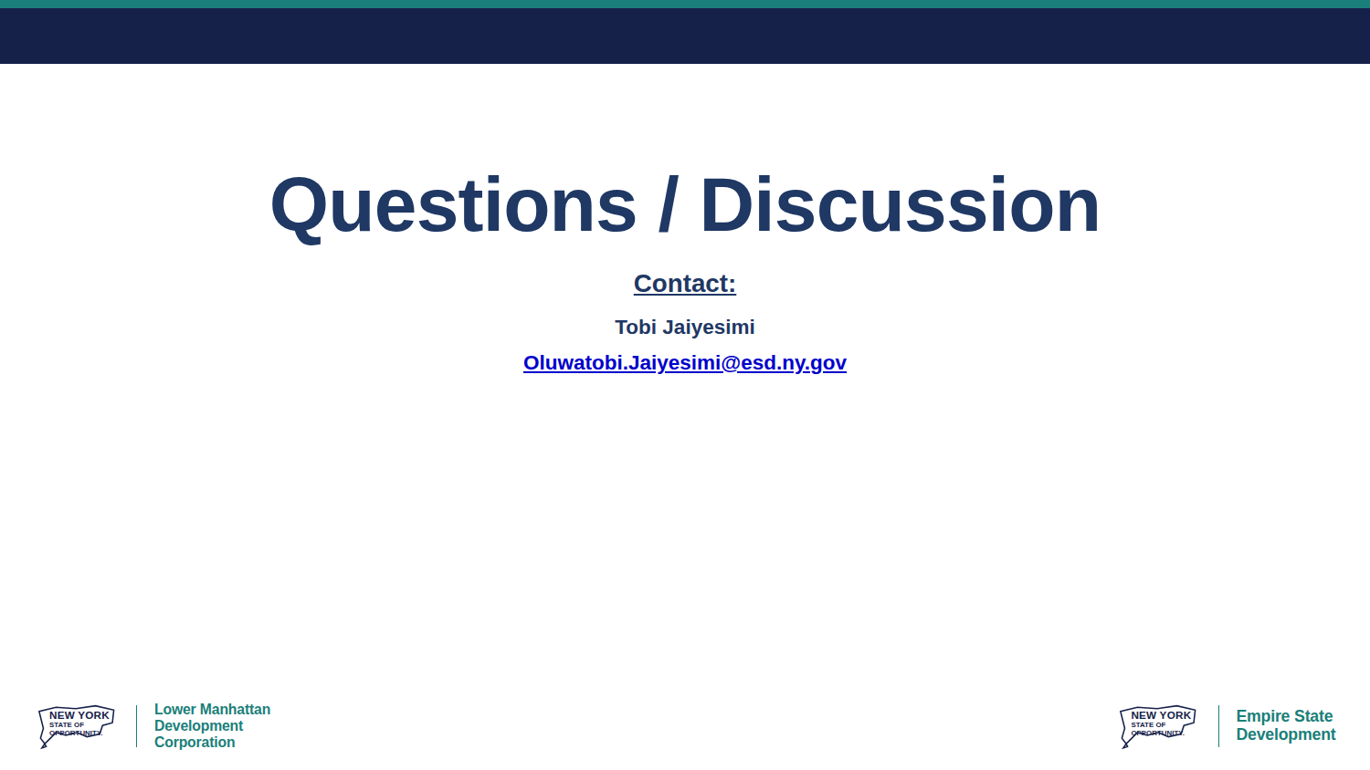Questions / Discussion
Contact:
Tobi Jaiyesimi
Oluwatobi.Jaiyesimi@esd.ny.gov
NEW YORKSTATE OF
OPPORTUNITY.
Lower Manhattan
Development
Corporation
NEW YORKSTATE OF
OPPORTUNITY.
Empire State
Development